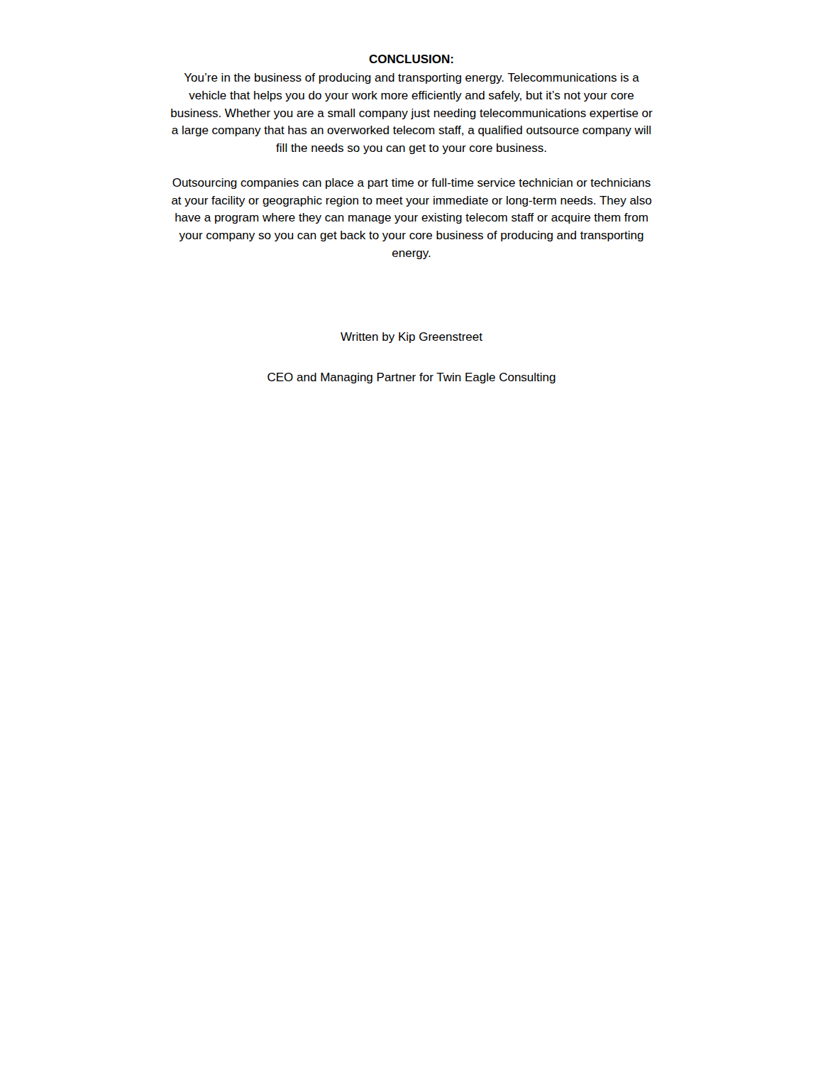CONCLUSION:
You’re in the business of producing and transporting energy. Telecommunications is a vehicle that helps you do your work more efficiently and safely, but it’s not your core business. Whether you are a small company just needing telecommunications expertise or a large company that has an overworked telecom staff, a qualified outsource company will fill the needs so you can get to your core business.
Outsourcing companies can place a part time or full-time service technician or technicians at your facility or geographic region to meet your immediate or long-term needs. They also have a program where they can manage your existing telecom staff or acquire them from your company so you can get back to your core business of producing and transporting energy.
Written by Kip Greenstreet
CEO and Managing Partner for Twin Eagle Consulting